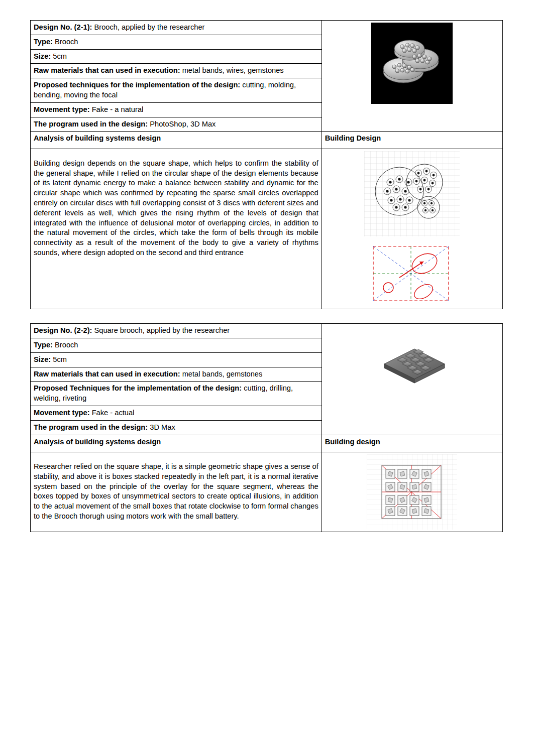| Design No. (2-1): Brooch, applied by the researcher | |
| Type: Brooch |
| Size: 5cm |
| Raw materials that can used in execution: metal bands, wires, gemstones |
| Proposed techniques for the implementation of the design: cutting, molding, bending, moving the focal |
| Movement type: Fake - a natural |
| The program used in the design: PhotoShop, 3D Max |
| Analysis of building systems design | Building Design |
| Building design depends on the square shape, which helps to confirm the stability of the general shape, while I relied on the circular shape of the design elements because of its latent dynamic energy to make a balance between stability and dynamic for the circular shape which was confirmed by repeating the sparse small circles overlapped entirely on circular discs with full overlapping consist of 3 discs with deferent sizes and deferent levels as well, which gives the rising rhythm of the levels of design that integrated with the influence of delusional motor of overlapping circles, in addition to the natural movement of the circles, which take the form of bells through its mobile connectivity as a result of the movement of the body to give a variety of rhythms sounds, where design adopted on the second and third entrance | |
| Design No. (2-2): Square brooch, applied by the researcher | |
| Type: Brooch |
| Size: 5cm |
| Raw materials that can used in execution: metal bands, gemstones |
| Proposed Techniques for the implementation of the design: cutting, drilling, welding, riveting |
| Movement type: Fake - actual |
| The program used in the design: 3D Max |
| Analysis of building systems design | Building design |
| Researcher relied on the square shape, it is a simple geometric shape gives a sense of stability, and above it is boxes stacked repeatedly in the left part, it is a normal iterative system based on the principle of the overlay for the square segment, whereas the boxes topped by boxes of unsymmetrical sectors to create optical illusions, in addition to the actual movement of the small boxes that rotate clockwise to form formal changes to the Brooch thorugh using motors work with the small battery. | |